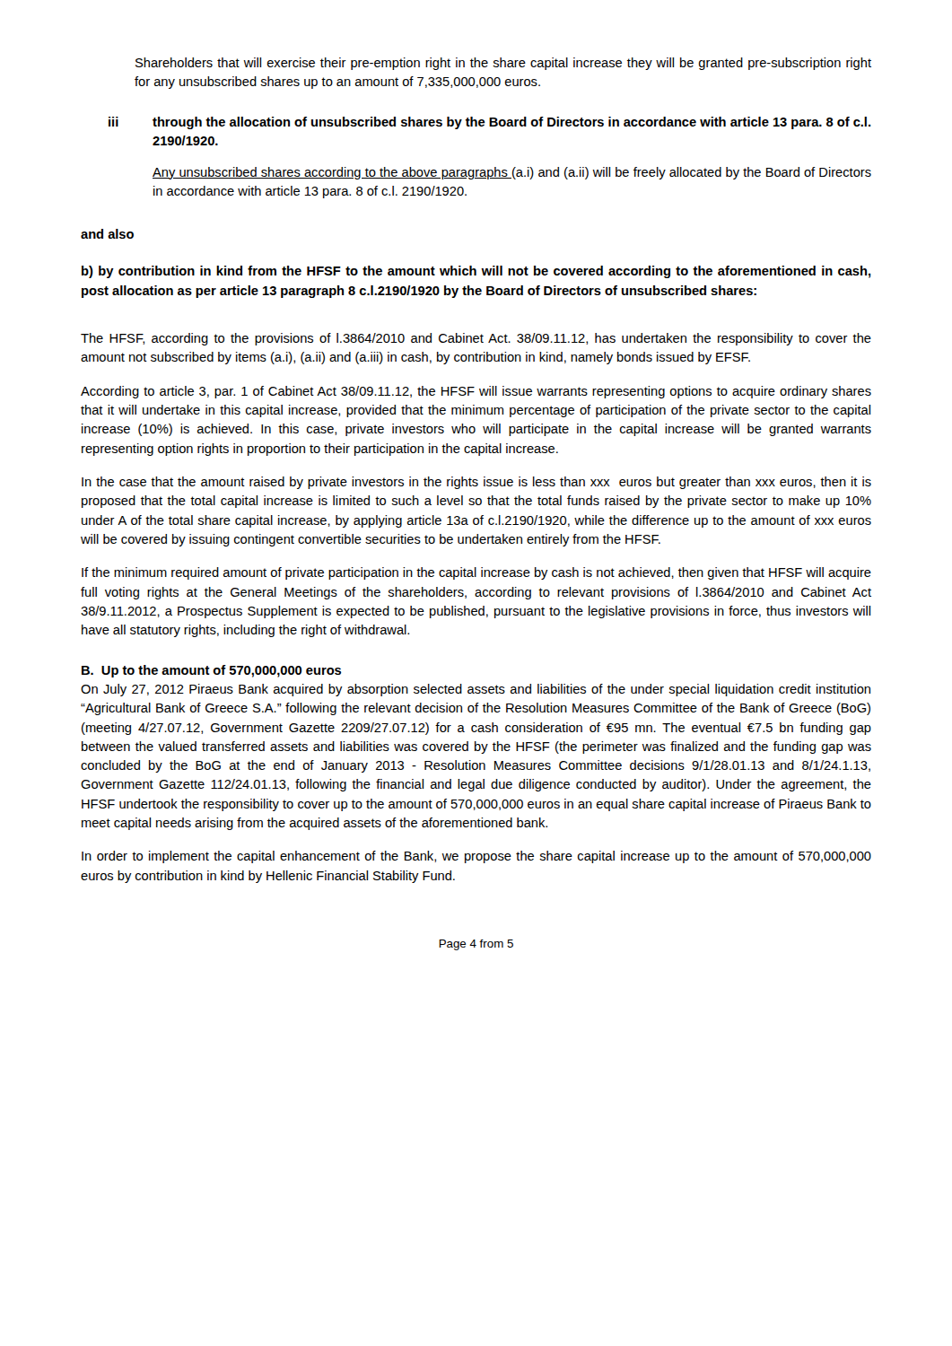Shareholders that will exercise their pre-emption right in the share capital increase they will be granted pre-subscription right for any unsubscribed shares up to an amount of 7,335,000,000 euros.
iii
through the allocation of unsubscribed shares by the Board of Directors in accordance with article 13 para. 8 of c.l. 2190/1920.
Any unsubscribed shares according to the above paragraphs (a.i) and (a.ii) will be freely allocated by the Board of Directors in accordance with article 13 para. 8 of c.l. 2190/1920.
and also
b) by contribution in kind from the HFSF to the amount which will not be covered according to the aforementioned in cash, post allocation as per article 13 paragraph 8 c.l.2190/1920 by the Board of Directors of unsubscribed shares:
The HFSF, according to the provisions of l.3864/2010 and Cabinet Act. 38/09.11.12, has undertaken the responsibility to cover the amount not subscribed by items (a.i), (a.ii) and (a.iii) in cash, by contribution in kind, namely bonds issued by EFSF.
According to article 3, par. 1 of Cabinet Act 38/09.11.12, the HFSF will issue warrants representing options to acquire ordinary shares that it will undertake in this capital increase, provided that the minimum percentage of participation of the private sector to the capital increase (10%) is achieved. In this case, private investors who will participate in the capital increase will be granted warrants representing option rights in proportion to their participation in the capital increase.
In the case that the amount raised by private investors in the rights issue is less than xxx euros but greater than xxx euros, then it is proposed that the total capital increase is limited to such a level so that the total funds raised by the private sector to make up 10% under A of the total share capital increase, by applying article 13a of c.l.2190/1920, while the difference up to the amount of xxx euros will be covered by issuing contingent convertible securities to be undertaken entirely from the HFSF.
If the minimum required amount of private participation in the capital increase by cash is not achieved, then given that HFSF will acquire full voting rights at the General Meetings of the shareholders, according to relevant provisions of l.3864/2010 and Cabinet Act 38/9.11.2012, a Prospectus Supplement is expected to be published, pursuant to the legislative provisions in force, thus investors will have all statutory rights, including the right of withdrawal.
B. Up to the amount of 570,000,000 euros
On July 27, 2012 Piraeus Bank acquired by absorption selected assets and liabilities of the under special liquidation credit institution “Agricultural Bank of Greece S.A.” following the relevant decision of the Resolution Measures Committee of the Bank of Greece (BoG) (meeting 4/27.07.12, Government Gazette 2209/27.07.12) for a cash consideration of €95 mn. The eventual €7.5 bn funding gap between the valued transferred assets and liabilities was covered by the HFSF (the perimeter was finalized and the funding gap was concluded by the BoG at the end of January 2013 - Resolution Measures Committee decisions 9/1/28.01.13 and 8/1/24.1.13, Government Gazette 112/24.01.13, following the financial and legal due diligence conducted by auditor). Under the agreement, the HFSF undertook the responsibility to cover up to the amount of 570,000,000 euros in an equal share capital increase of Piraeus Bank to meet capital needs arising from the acquired assets of the aforementioned bank.
In order to implement the capital enhancement of the Bank, we propose the share capital increase up to the amount of 570,000,000 euros by contribution in kind by Hellenic Financial Stability Fund.
Page 4 from 5